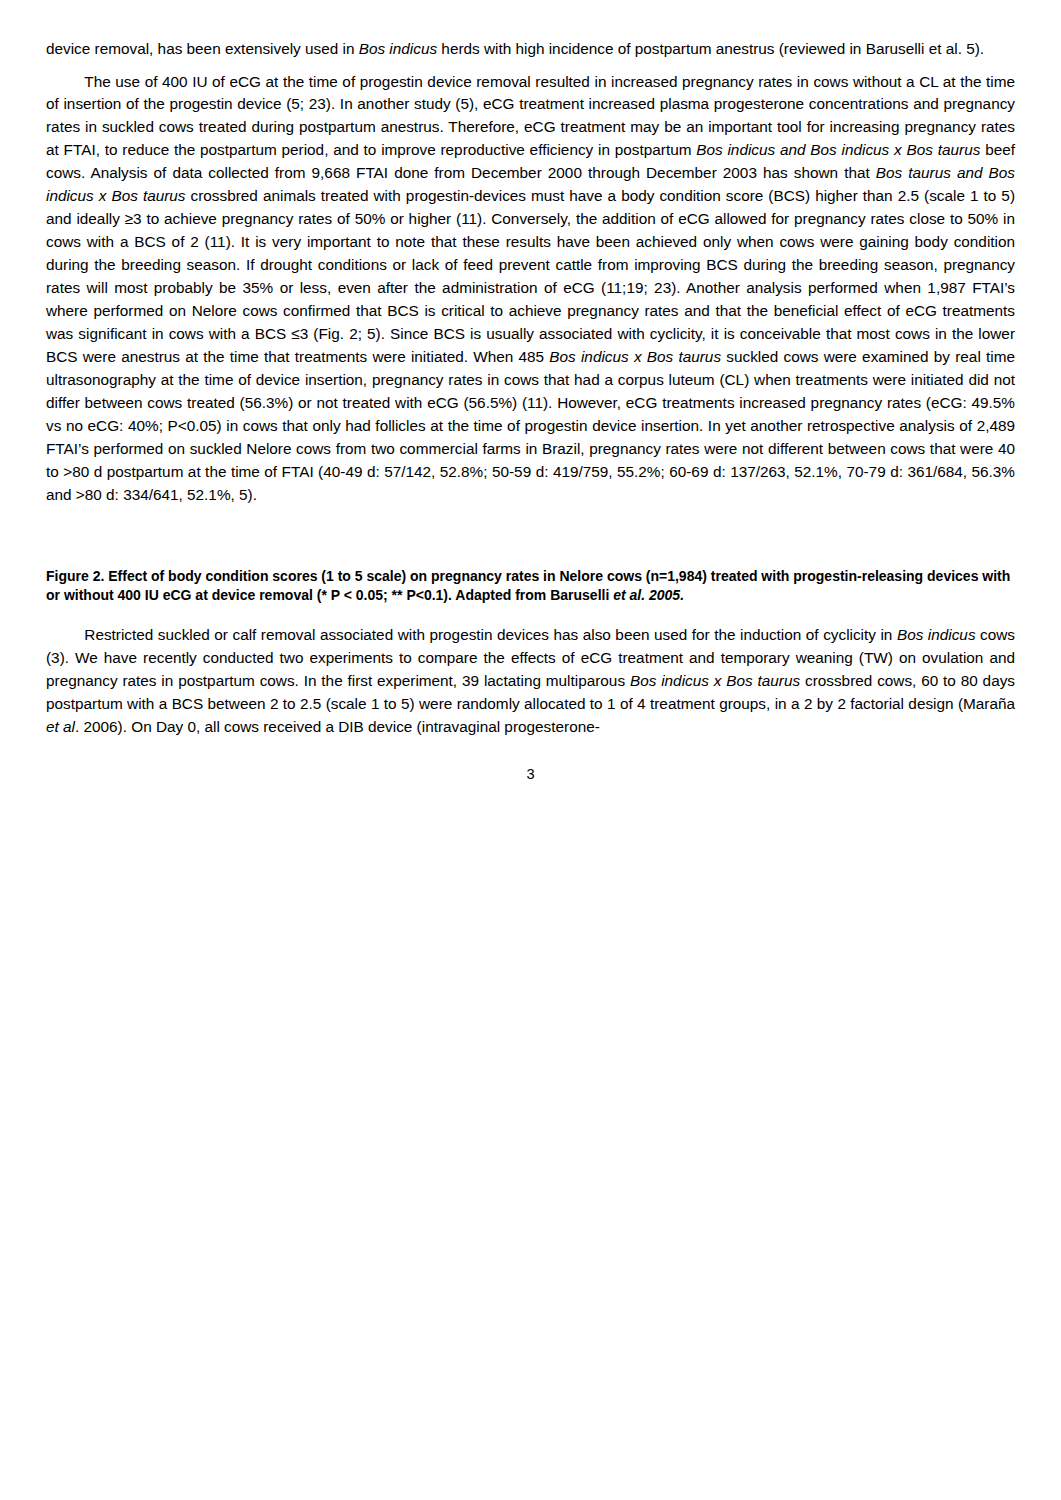device removal, has been extensively used in Bos indicus herds with high incidence of postpartum anestrus (reviewed in Baruselli et al. 5).
The use of 400 IU of eCG at the time of progestin device removal resulted in increased pregnancy rates in cows without a CL at the time of insertion of the progestin device (5; 23). In another study (5), eCG treatment increased plasma progesterone concentrations and pregnancy rates in suckled cows treated during postpartum anestrus. Therefore, eCG treatment may be an important tool for increasing pregnancy rates at FTAI, to reduce the postpartum period, and to improve reproductive efficiency in postpartum Bos indicus and Bos indicus x Bos taurus beef cows. Analysis of data collected from 9,668 FTAI done from December 2000 through December 2003 has shown that Bos taurus and Bos indicus x Bos taurus crossbred animals treated with progestin-devices must have a body condition score (BCS) higher than 2.5 (scale 1 to 5) and ideally ≥3 to achieve pregnancy rates of 50% or higher (11). Conversely, the addition of eCG allowed for pregnancy rates close to 50% in cows with a BCS of 2 (11). It is very important to note that these results have been achieved only when cows were gaining body condition during the breeding season. If drought conditions or lack of feed prevent cattle from improving BCS during the breeding season, pregnancy rates will most probably be 35% or less, even after the administration of eCG (11;19; 23). Another analysis performed when 1,987 FTAI’s where performed on Nelore cows confirmed that BCS is critical to achieve pregnancy rates and that the beneficial effect of eCG treatments was significant in cows with a BCS ≤3 (Fig. 2; 5). Since BCS is usually associated with cyclicity, it is conceivable that most cows in the lower BCS were anestrus at the time that treatments were initiated. When 485 Bos indicus x Bos taurus suckled cows were examined by real time ultrasonography at the time of device insertion, pregnancy rates in cows that had a corpus luteum (CL) when treatments were initiated did not differ between cows treated (56.3%) or not treated with eCG (56.5%) (11). However, eCG treatments increased pregnancy rates (eCG: 49.5% vs no eCG: 40%; P<0.05) in cows that only had follicles at the time of progestin device insertion. In yet another retrospective analysis of 2,489 FTAI’s performed on suckled Nelore cows from two commercial farms in Brazil, pregnancy rates were not different between cows that were 40 to >80 d postpartum at the time of FTAI (40-49 d: 57/142, 52.8%; 50-59 d: 419/759, 55.2%; 60-69 d: 137/263, 52.1%, 70-79 d: 361/684, 56.3% and >80 d: 334/641, 52.1%, 5).
Figure 2. Effect of body condition scores (1 to 5 scale) on pregnancy rates in Nelore cows (n=1,984) treated with progestin-releasing devices with or without 400 IU eCG at device removal (* P < 0.05; ** P<0.1). Adapted from Baruselli et al. 2005.
Restricted suckled or calf removal associated with progestin devices has also been used for the induction of cyclicity in Bos indicus cows (3). We have recently conducted two experiments to compare the effects of eCG treatment and temporary weaning (TW) on ovulation and pregnancy rates in postpartum cows. In the first experiment, 39 lactating multiparous Bos indicus x Bos taurus crossbred cows, 60 to 80 days postpartum with a BCS between 2 to 2.5 (scale 1 to 5) were randomly allocated to 1 of 4 treatment groups, in a 2 by 2 factorial design (Maraña et al. 2006). On Day 0, all cows received a DIB device (intravaginal progesterone-
3